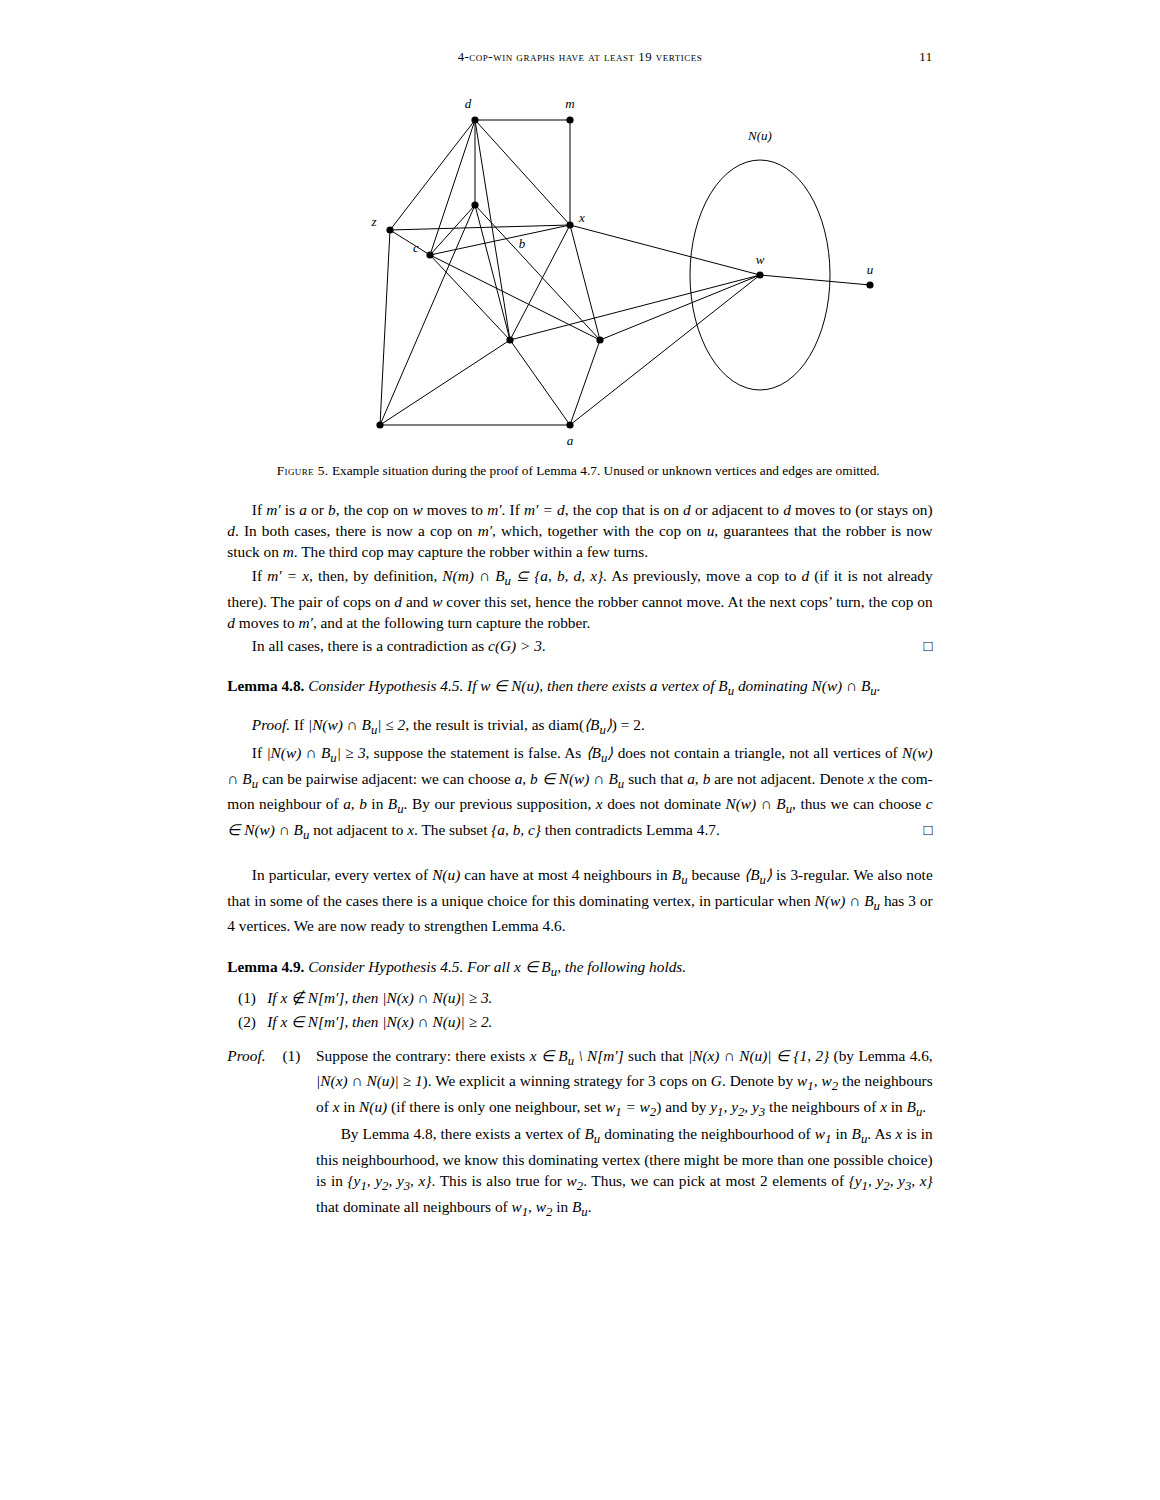4-cop-win graphs have at least 19 vertices 11
d m z x b c a w u N(u)
Figure 5. Example situation during the proof of Lemma 4.7. Unused or unknown vertices and edges are omitted.
If m′ is a or b, the cop on w moves to m′. If m′ = d, the cop that is on d or adjacent to d moves to (or stays on) d. In both cases, there is now a cop on m′, which, together with the cop on u, guarantees that the robber is now stuck on m. The third cop may capture the robber within a few turns.
If m′ = x, then, by definition, N(m) ∩ Bu ⊆ {a, b, d, x}. As previously, move a cop to d (if it is not already there). The pair of cops on d and w cover this set, hence the robber cannot move. At the next cops’ turn, the cop on d moves to m′, and at the following turn capture the robber.
In all cases, there is a contradiction as c(G) > 3. □
Lemma 4.8. Consider Hypothesis 4.5. If w ∈ N(u), then there exists a vertex of Bu dominating N(w) ∩ Bu.
Proof. If |N(w) ∩ Bu| ≤ 2, the result is trivial, as diam(⟨Bu⟩) = 2.
If |N(w) ∩ Bu| ≥ 3, suppose the statement is false. As ⟨Bu⟩ does not contain a triangle, not all vertices of N(w) ∩ Bu can be pairwise adjacent: we can choose a, b ∈ N(w) ∩ Bu such that a, b are not adjacent. Denote x the common neighbour of a, b in Bu. By our previous supposition, x does not dominate N(w) ∩ Bu, thus we can choose c ∈ N(w) ∩ Bu not adjacent to x. The subset {a, b, c} then contradicts Lemma 4.7. □
In particular, every vertex of N(u) can have at most 4 neighbours in Bu because ⟨Bu⟩ is 3-regular. We also note that in some of the cases there is a unique choice for this dominating vertex, in particular when N(w) ∩ Bu has 3 or 4 vertices. We are now ready to strengthen Lemma 4.6.
Lemma 4.9. Consider Hypothesis 4.5. For all x ∈ Bu, the following holds.
(1) If x ∉ N[m′], then |N(x) ∩ N(u)| ≥ 3.
(2) If x ∈ N[m′], then |N(x) ∩ N(u)| ≥ 2.
Proof.
(1)
Suppose the contrary: there exists x ∈ Bu \ N[m′] such that |N(x) ∩ N(u)| ∈ {1, 2} (by Lemma 4.6, |N(x) ∩ N(u)| ≥ 1). We explicit a winning strategy for 3 cops on G. Denote by w1, w2 the neighbours of x in N(u) (if there is only one neighbour, set w1 = w2) and by y1, y2, y3 the neighbours of x in Bu.
By Lemma 4.8, there exists a vertex of Bu dominating the neighbourhood of w1 in Bu. As x is in this neighbourhood, we know this dominating vertex (there might be more than one possible choice) is in {y1, y2, y3, x}. This is also true for w2. Thus, we can pick at most 2 elements of {y1, y2, y3, x} that dominate all neighbours of w1, w2 in Bu.